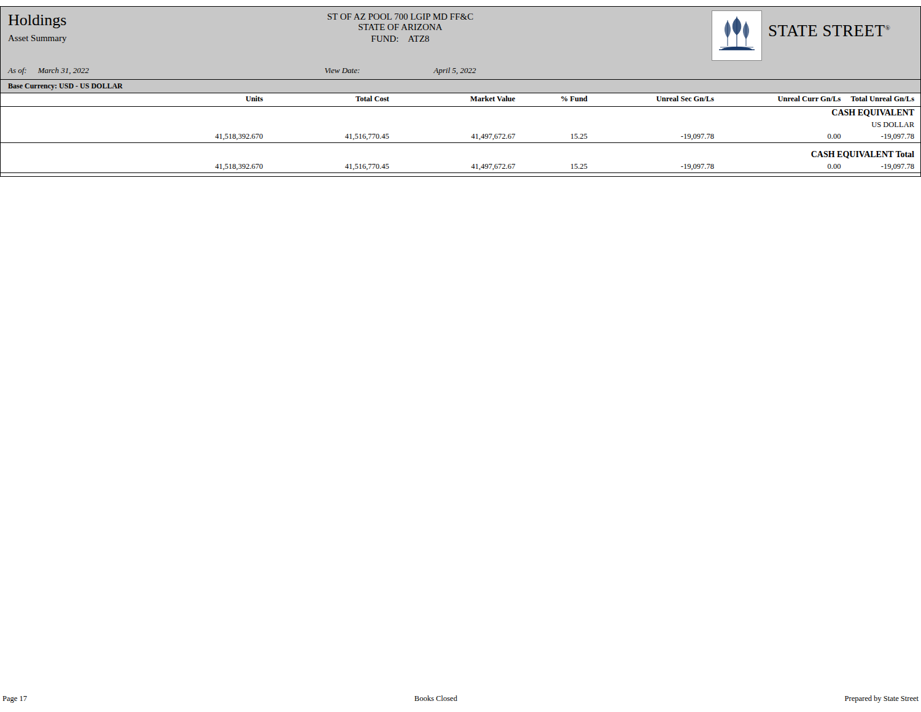Holdings
Asset Summary
As of: March 31, 2022
ST OF AZ POOL 700 LGIP MD FF&C
STATE OF ARIZONA
FUND: ATZ8
View Date: April 5, 2022
STATE STREET®
Base Currency: USD - US DOLLAR
| | Units | Total Cost | Market Value | % Fund | Unreal Sec Gn/Ls | Unreal Curr Gn/Ls | Total Unreal Gn/Ls |
| --- | --- | --- | --- | --- | --- | --- | --- |
| CASH EQUIVALENT |
| US DOLLAR |
| | 41,518,392.670 | 41,516,770.45 | 41,497,672.67 | 15.25 | -19,097.78 | 0.00 | -19,097.78 |
| CASH EQUIVALENT Total |
| | 41,518,392.670 | 41,516,770.45 | 41,497,672.67 | 15.25 | -19,097.78 | 0.00 | -19,097.78 |
Page 17
Books Closed
Prepared by State Street